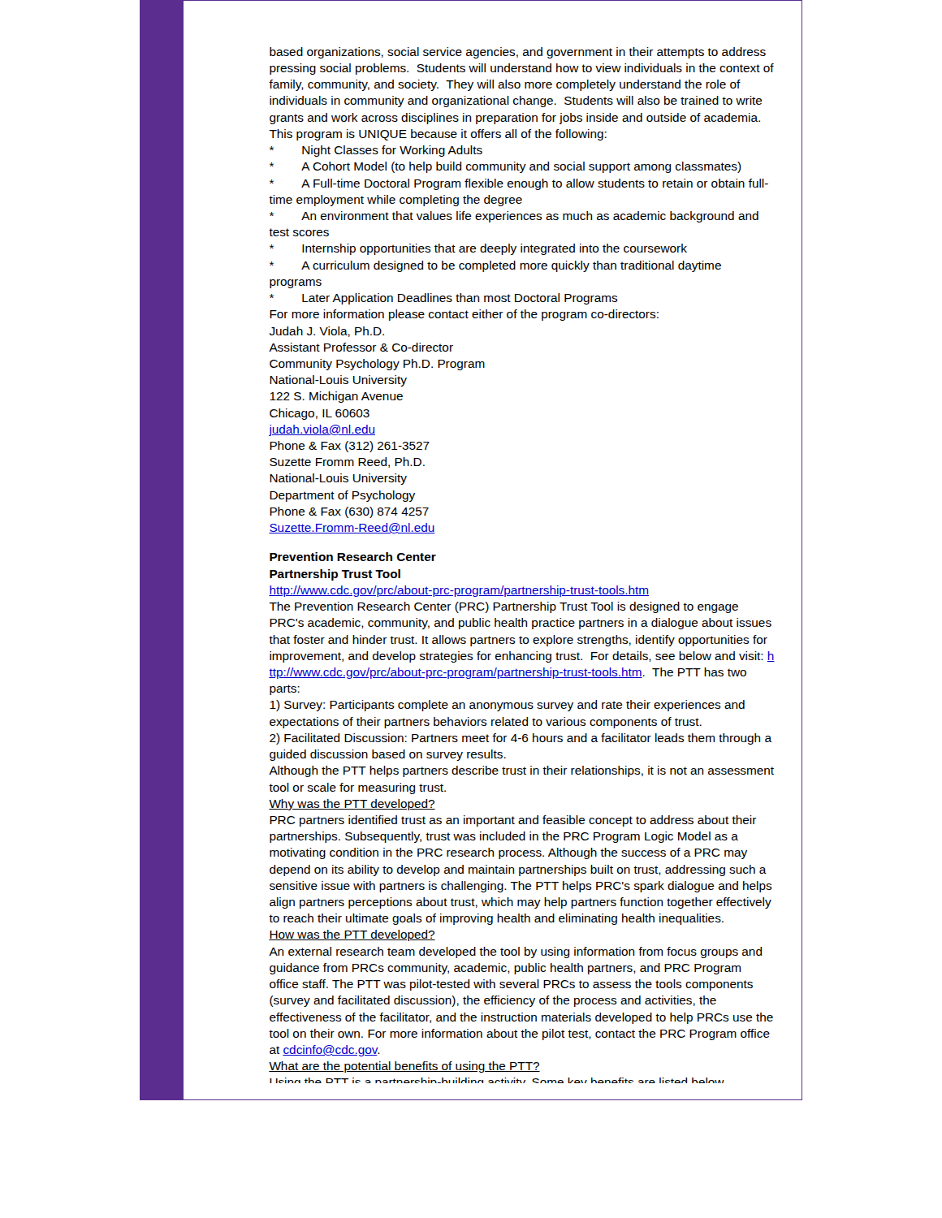based organizations, social service agencies, and government in their attempts to address pressing social problems. Students will understand how to view individuals in the context of family, community, and society. They will also more completely understand the role of individuals in community and organizational change. Students will also be trained to write grants and work across disciplines in preparation for jobs inside and outside of academia. This program is UNIQUE because it offers all of the following:
*Night Classes for Working Adults
*A Cohort Model (to help build community and social support among classmates)
*A Full-time Doctoral Program flexible enough to allow students to retain or obtain full-time employment while completing the degree
*An environment that values life experiences as much as academic background and test scores
*Internship opportunities that are deeply integrated into the coursework
*A curriculum designed to be completed more quickly than traditional daytime programs
*Later Application Deadlines than most Doctoral Programs
For more information please contact either of the program co-directors:
Judah J. Viola, Ph.D.
Assistant Professor & Co-director
Community Psychology Ph.D. Program
National-Louis University
122 S. Michigan Avenue
Chicago, IL 60603
judah.viola@nl.edu
Phone & Fax (312) 261-3527
Suzette Fromm Reed, Ph.D.
National-Louis University
Department of Psychology
Phone & Fax (630) 874 4257
Suzette.Fromm-Reed@nl.edu
Prevention Research Center
Partnership Trust Tool
http://www.cdc.gov/prc/about-prc-program/partnership-trust-tools.htm
The Prevention Research Center (PRC) Partnership Trust Tool is designed to engage PRC's academic, community, and public health practice partners in a dialogue about issues that foster and hinder trust. It allows partners to explore strengths, identify opportunities for improvement, and develop strategies for enhancing trust. For details, see below and visit: http://www.cdc.gov/prc/about-prc-program/partnership-trust-tools.htm. The PTT has two parts:
1) Survey: Participants complete an anonymous survey and rate their experiences and expectations of their partners behaviors related to various components of trust.
2) Facilitated Discussion: Partners meet for 4-6 hours and a facilitator leads them through a guided discussion based on survey results.
Although the PTT helps partners describe trust in their relationships, it is not an assessment tool or scale for measuring trust.
Why was the PTT developed?
PRC partners identified trust as an important and feasible concept to address about their partnerships. Subsequently, trust was included in the PRC Program Logic Model as a motivating condition in the PRC research process. Although the success of a PRC may depend on its ability to develop and maintain partnerships built on trust, addressing such a sensitive issue with partners is challenging. The PTT helps PRC's spark dialogue and helps align partners perceptions about trust, which may help partners function together effectively to reach their ultimate goals of improving health and eliminating health inequalities.
How was the PTT developed?
An external research team developed the tool by using information from focus groups and guidance from PRCs community, academic, public health partners, and PRC Program office staff. The PTT was pilot-tested with several PRCs to assess the tools components (survey and facilitated discussion), the efficiency of the process and activities, the effectiveness of the facilitator, and the instruction materials developed to help PRCs use the tool on their own. For more information about the pilot test, contact the PRC Program office at cdcinfo@cdc.gov.
What are the potential benefits of using the PTT?
Using the PTT is a partnership-building activity. Some key benefits are listed below.